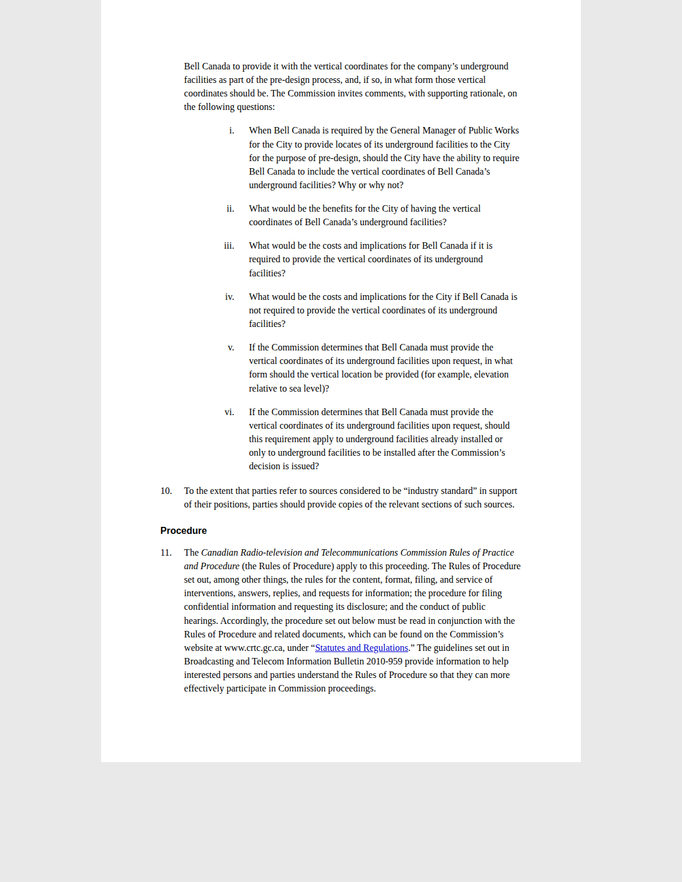Bell Canada to provide it with the vertical coordinates for the company’s underground facilities as part of the pre-design process, and, if so, in what form those vertical coordinates should be. The Commission invites comments, with supporting rationale, on the following questions:
When Bell Canada is required by the General Manager of Public Works for the City to provide locates of its underground facilities to the City for the purpose of pre-design, should the City have the ability to require Bell Canada to include the vertical coordinates of Bell Canada’s underground facilities? Why or why not?
What would be the benefits for the City of having the vertical coordinates of Bell Canada’s underground facilities?
What would be the costs and implications for Bell Canada if it is required to provide the vertical coordinates of its underground facilities?
What would be the costs and implications for the City if Bell Canada is not required to provide the vertical coordinates of its underground facilities?
If the Commission determines that Bell Canada must provide the vertical coordinates of its underground facilities upon request, in what form should the vertical location be provided (for example, elevation relative to sea level)?
If the Commission determines that Bell Canada must provide the vertical coordinates of its underground facilities upon request, should this requirement apply to underground facilities already installed or only to underground facilities to be installed after the Commission’s decision is issued?
10. To the extent that parties refer to sources considered to be “industry standard” in support of their positions, parties should provide copies of the relevant sections of such sources.
Procedure
11. The Canadian Radio-television and Telecommunications Commission Rules of Practice and Procedure (the Rules of Procedure) apply to this proceeding. The Rules of Procedure set out, among other things, the rules for the content, format, filing, and service of interventions, answers, replies, and requests for information; the procedure for filing confidential information and requesting its disclosure; and the conduct of public hearings. Accordingly, the procedure set out below must be read in conjunction with the Rules of Procedure and related documents, which can be found on the Commission’s website at www.crtc.gc.ca, under “Statutes and Regulations.” The guidelines set out in Broadcasting and Telecom Information Bulletin 2010-959 provide information to help interested persons and parties understand the Rules of Procedure so that they can more effectively participate in Commission proceedings.